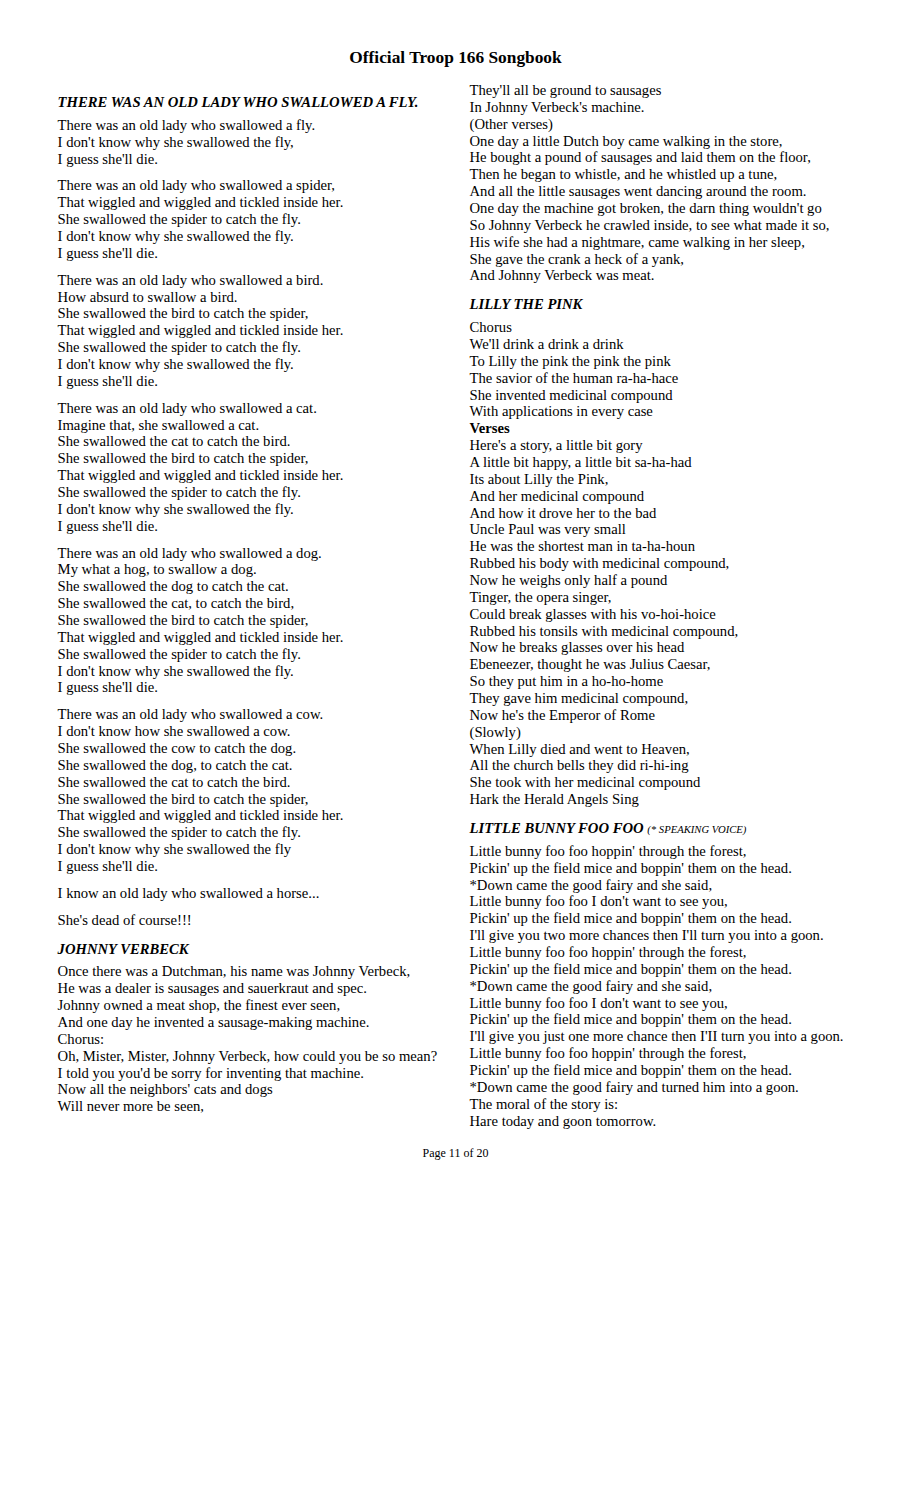Official Troop 166 Songbook
THERE WAS AN OLD LADY WHO SWALLOWED A FLY.
There was an old lady who swallowed a fly.
I don't know why she swallowed the fly,
I guess she'll die.
There was an old lady who swallowed a spider,
That wiggled and wiggled and tickled inside her.
She swallowed the spider to catch the fly.
I don't know why she swallowed the fly.
I guess she'll die.
There was an old lady who swallowed a bird.
How absurd to swallow a bird.
She swallowed the bird to catch the spider,
That wiggled and wiggled and tickled inside her.
She swallowed the spider to catch the fly.
I don't know why she swallowed the fly.
I guess she'll die.
There was an old lady who swallowed a cat.
Imagine that, she swallowed a cat.
She swallowed the cat to catch the bird.
She swallowed the bird to catch the spider,
That wiggled and wiggled and tickled inside her.
She swallowed the spider to catch the fly.
I don't know why she swallowed the fly.
I guess she'll die.
There was an old lady who swallowed a dog.
My what a hog, to swallow a dog.
She swallowed the dog to catch the cat.
She swallowed the cat, to catch the bird,
She swallowed the bird to catch the spider,
That wiggled and wiggled and tickled inside her.
She swallowed the spider to catch the fly.
I don't know why she swallowed the fly.
I guess she'll die.
There was an old lady who swallowed a cow.
I don't know how she swallowed a cow.
She swallowed the cow to catch the dog.
She swallowed the dog, to catch the cat.
She swallowed the cat to catch the bird.
She swallowed the bird to catch the spider,
That wiggled and wiggled and tickled inside her.
She swallowed the spider to catch the fly.
I don't know why she swallowed the fly
I guess she'll die.
I know an old lady who swallowed a horse...
She's dead of course!!!
JOHNNY VERBECK
Once there was a Dutchman, his name was Johnny Verbeck,
He was a dealer is sausages and sauerkraut and spec.
Johnny owned a meat shop, the finest ever seen,
And one day he invented a sausage-making machine.
Chorus:
Oh, Mister, Mister, Johnny Verbeck, how could you be so mean?
I told you you'd be sorry for inventing that machine.
Now all the neighbors' cats and dogs
Will never more be seen,
They'll all be ground to sausages
In Johnny Verbeck's machine.
(Other verses)
One day a little Dutch boy came walking in the store,
He bought a pound of sausages and laid them on the floor,
Then he began to whistle, and he whistled up a tune,
And all the little sausages went dancing around the room.
One day the machine got broken, the darn thing wouldn't go
So Johnny Verbeck he crawled inside, to see what made it so,
His wife she had a nightmare, came walking in her sleep,
She gave the crank a heck of a yank,
And Johnny Verbeck was meat.
LILLY THE PINK
Chorus
We'll drink a drink a drink
To Lilly the pink the pink the pink
The savior of the human ra-ha-hace
She invented medicinal compound
With applications in every case
Verses
Here's a story, a little bit gory
A little bit happy, a little bit sa-ha-had
Its about Lilly the Pink,
And her medicinal compound
And how it drove her to the bad
Uncle Paul was very small
He was the shortest man in ta-ha-houn
Rubbed his body with medicinal compound,
Now he weighs only half a pound
Tinger, the opera singer,
Could break glasses with his vo-hoi-hoice
Rubbed his tonsils with medicinal compound,
Now he breaks glasses over his head
Ebeneezer, thought he was Julius Caesar,
So they put him in a ho-ho-home
They gave him medicinal compound,
Now he's the Emperor of Rome
(Slowly)
When Lilly died and went to Heaven,
All the church bells they did ri-hi-ing
She took with her medicinal compound
Hark the Herald Angels Sing
LITTLE BUNNY FOO FOO (* SPEAKING VOICE)
Little bunny foo foo hoppin' through the forest,
Pickin' up the field mice and boppin' them on the head.
*Down came the good fairy and she said,
Little bunny foo foo I don't want to see you,
Pickin' up the field mice and boppin' them on the head.
I'll give you two more chances then I'll turn you into a goon.
Little bunny foo foo hoppin' through the forest,
Pickin' up the field mice and boppin' them on the head.
*Down came the good fairy and she said,
Little bunny foo foo I don't want to see you,
Pickin' up the field mice and boppin' them on the head.
I'll give you just one more chance then I'II turn you into a goon.
Little bunny foo foo hoppin' through the forest,
Pickin' up the field mice and boppin' them on the head.
*Down came the good fairy and turned him into a goon.
The moral of the story is:
Hare today and goon tomorrow.
Page 11 of 20